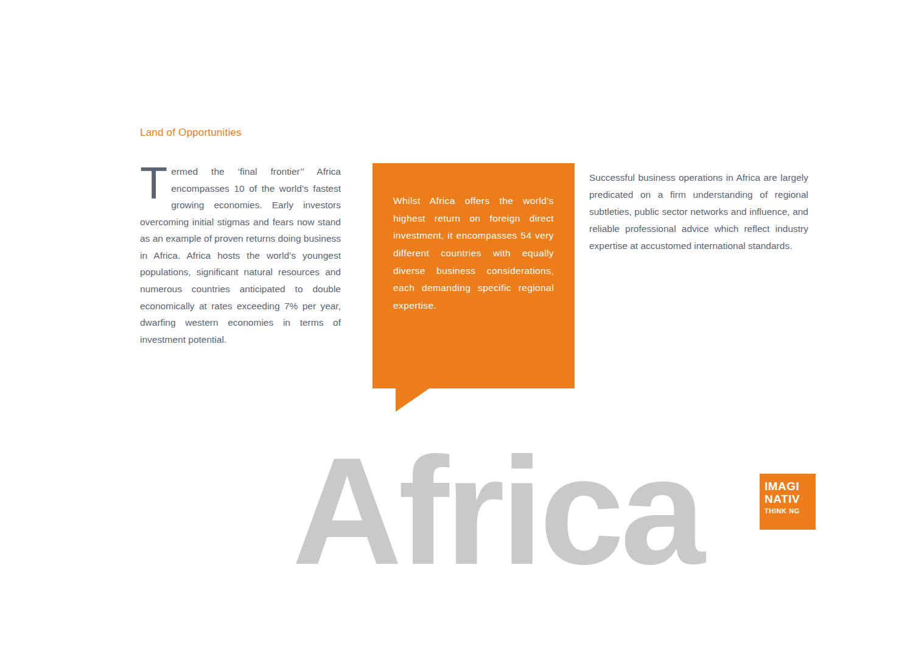Land of Opportunities
Termed the ‘final frontier’’ Africa encompasses 10 of the world’s fastest growing economies. Early investors overcoming initial stigmas and fears now stand as an example of proven returns doing business in Africa. Africa hosts the world’s youngest populations, significant natural resources and numerous countries anticipated to double economically at rates exceeding 7% per year, dwarfing western economies in terms of investment potential.
Whilst Africa offers the world’s highest return on foreign direct investment, it encompasses 54 very different countries with equally diverse business considerations, each demanding specific regional expertise.
Successful business operations in Africa are largely predicated on a firm understanding of regional subtleties, public sector networks and influence, and reliable professional advice which reflect industry expertise at accustomed international standards.
Africa
IMAGI
NATIVE THINKING